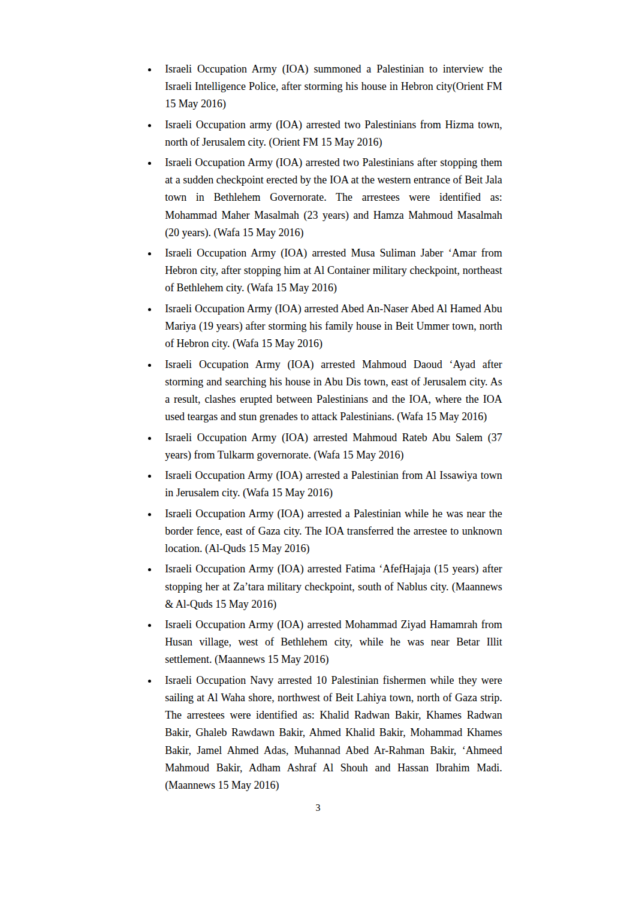Israeli Occupation Army (IOA) summoned a Palestinian to interview the Israeli Intelligence Police, after storming his house in Hebron city(Orient FM 15 May 2016)
Israeli Occupation army (IOA) arrested two Palestinians from Hizma town, north of Jerusalem city. (Orient FM 15 May 2016)
Israeli Occupation Army (IOA) arrested two Palestinians after stopping them at a sudden checkpoint erected by the IOA at the western entrance of Beit Jala town in Bethlehem Governorate. The arrestees were identified as: Mohammad Maher Masalmah (23 years) and Hamza Mahmoud Masalmah (20 years). (Wafa 15 May 2016)
Israeli Occupation Army (IOA) arrested Musa Suliman Jaber ‘Amar from Hebron city, after stopping him at Al Container military checkpoint, northeast of Bethlehem city. (Wafa 15 May 2016)
Israeli Occupation Army (IOA) arrested Abed An-Naser Abed Al Hamed Abu Mariya (19 years) after storming his family house in Beit Ummer town, north of Hebron city. (Wafa 15 May 2016)
Israeli Occupation Army (IOA) arrested Mahmoud Daoud ‘Ayad after storming and searching his house in Abu Dis town, east of Jerusalem city. As a result, clashes erupted between Palestinians and the IOA, where the IOA used teargas and stun grenades to attack Palestinians. (Wafa 15 May 2016)
Israeli Occupation Army (IOA) arrested Mahmoud Rateb Abu Salem (37 years) from Tulkarm governorate. (Wafa 15 May 2016)
Israeli Occupation Army (IOA) arrested a Palestinian from Al Issawiya town in Jerusalem city. (Wafa 15 May 2016)
Israeli Occupation Army (IOA) arrested a Palestinian while he was near the border fence, east of Gaza city. The IOA transferred the arrestee to unknown location. (Al-Quds 15 May 2016)
Israeli Occupation Army (IOA) arrested Fatima ‘AfefHajaja (15 years) after stopping her at Za’tara military checkpoint, south of Nablus city. (Maannews & Al-Quds 15 May 2016)
Israeli Occupation Army (IOA) arrested Mohammad Ziyad Hamamrah from Husan village, west of Bethlehem city, while he was near Betar Illit settlement. (Maannews 15 May 2016)
Israeli Occupation Navy arrested 10 Palestinian fishermen while they were sailing at Al Waha shore, northwest of Beit Lahiya town, north of Gaza strip. The arrestees were identified as: Khalid Radwan Bakir, Khames Radwan Bakir, Ghaleb Rawdawn Bakir, Ahmed Khalid Bakir, Mohammad Khames Bakir, Jamel Ahmed Adas, Muhannad Abed Ar-Rahman Bakir, ‘Ahmeed Mahmoud Bakir, Adham Ashraf Al Shouh and Hassan Ibrahim Madi. (Maannews 15 May 2016)
3